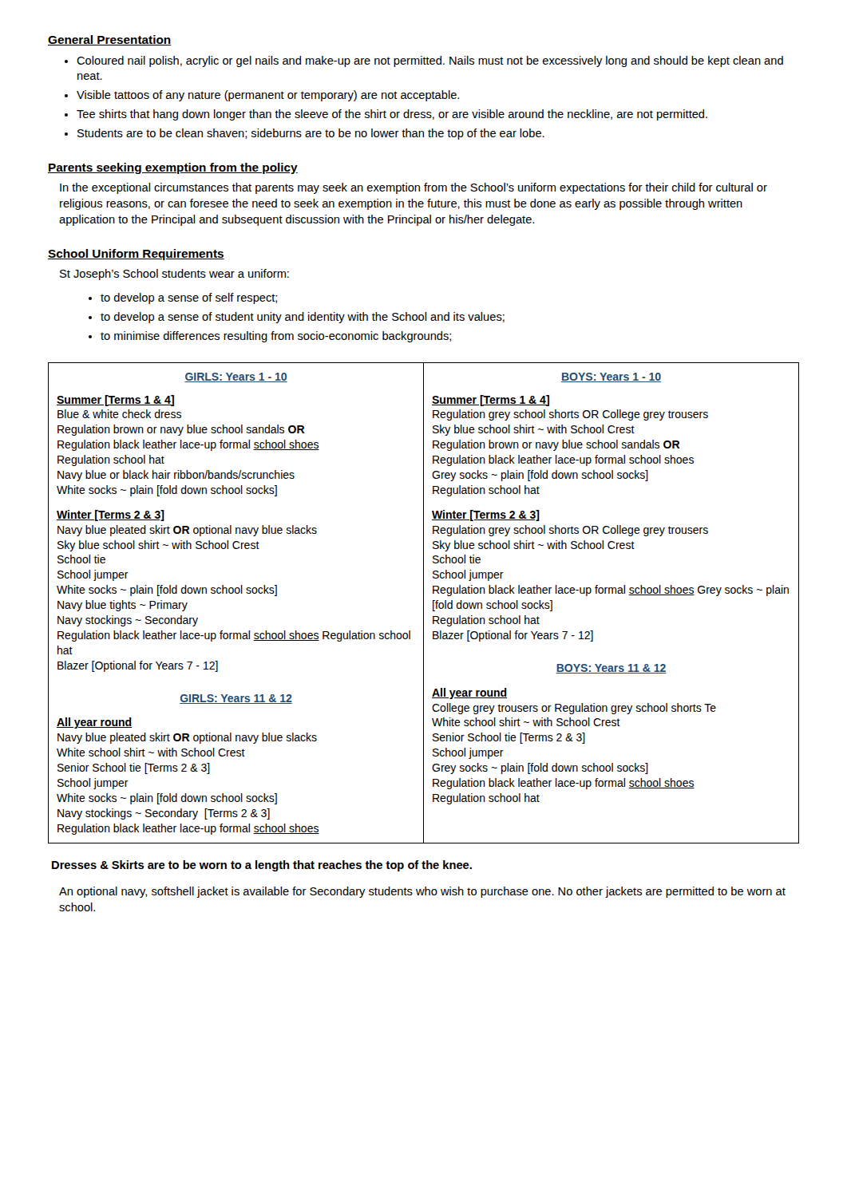General Presentation
Coloured nail polish, acrylic or gel nails and make-up are not permitted. Nails must not be excessively long and should be kept clean and neat.
Visible tattoos of any nature (permanent or temporary) are not acceptable.
Tee shirts that hang down longer than the sleeve of the shirt or dress, or are visible around the neckline, are not permitted.
Students are to be clean shaven; sideburns are to be no lower than the top of the ear lobe.
Parents seeking exemption from the policy
In the exceptional circumstances that parents may seek an exemption from the School’s uniform expectations for their child for cultural or religious reasons, or can foresee the need to seek an exemption in the future, this must be done as early as possible through written application to the Principal and subsequent discussion with the Principal or his/her delegate.
School Uniform Requirements
St Joseph’s School students wear a uniform:
to develop a sense of self respect;
to develop a sense of student unity and identity with the School and its values;
to minimise differences resulting from socio-economic backgrounds;
| GIRLS: Years 1 - 10 Summer [Terms 1 & 4] Blue & white check dress Regulation brown or navy blue school sandals OR Regulation black leather lace-up formal school shoes Regulation school hat Navy blue or black hair ribbon/bands/scrunchies White socks ~ plain [fold down school socks] Winter [Terms 2 & 3] Navy blue pleated skirt OR optional navy blue slacks Sky blue school shirt ~ with School Crest School tie School jumper White socks ~ plain [fold down school socks] Navy blue tights ~ Primary Navy stockings ~ Secondary Regulation black leather lace-up formal school shoes Regulation school hat Blazer [Optional for Years 7 - 12] GIRLS: Years 11 & 12 All year round Navy blue pleated skirt OR optional navy blue slacks White school shirt ~ with School Crest Senior School tie [Terms 2 & 3] School jumper White socks ~ plain [fold down school socks] Navy stockings ~ Secondary [Terms 2 & 3] Regulation black leather lace-up formal school shoes | BOYS: Years 1 - 10 Summer [Terms 1 & 4] Regulation grey school shorts OR College grey trousers Sky blue school shirt ~ with School Crest Regulation brown or navy blue school sandals OR Regulation black leather lace-up formal school shoes Grey socks ~ plain [fold down school socks] Regulation school hat Winter [Terms 2 & 3] Regulation grey school shorts OR College grey trousers Sky blue school shirt ~ with School Crest School tie School jumper Regulation black leather lace-up formal school shoes Grey socks ~ plain [fold down school socks] Regulation school hat Blazer [Optional for Years 7 - 12] BOYS: Years 11 & 12 All year round College grey trousers or Regulation grey school shorts Te White school shirt ~ with School Crest Senior School tie [Terms 2 & 3] School jumper Grey socks ~ plain [fold down school socks] Regulation black leather lace-up formal school shoes Regulation school hat |
Dresses & Skirts are to be worn to a length that reaches the top of the knee.
An optional navy, softshell jacket is available for Secondary students who wish to purchase one. No other jackets are permitted to be worn at school.